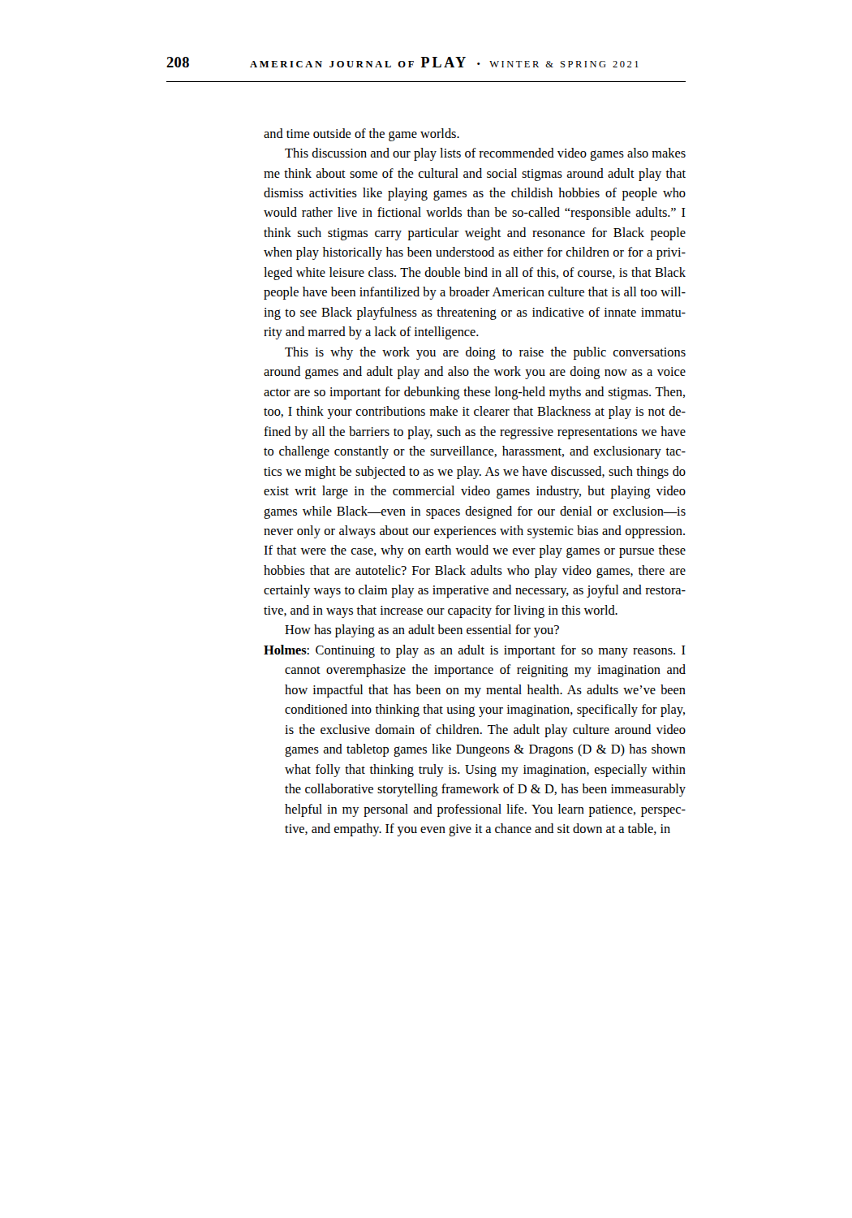208 American Journal of Play • Winter & Spring 2021
and time outside of the game worlds.
This discussion and our play lists of recommended video games also makes me think about some of the cultural and social stigmas around adult play that dismiss activities like playing games as the childish hobbies of people who would rather live in fictional worlds than be so-called “responsible adults.” I think such stigmas carry particular weight and resonance for Black people when play historically has been understood as either for children or for a privileged white leisure class. The double bind in all of this, of course, is that Black people have been infantilized by a broader American culture that is all too willing to see Black playfulness as threatening or as indicative of innate immaturity and marred by a lack of intelligence.
This is why the work you are doing to raise the public conversations around games and adult play and also the work you are doing now as a voice actor are so important for debunking these long-held myths and stigmas. Then, too, I think your contributions make it clearer that Blackness at play is not defined by all the barriers to play, such as the regressive representations we have to challenge constantly or the surveillance, harassment, and exclusionary tactics we might be subjected to as we play. As we have discussed, such things do exist writ large in the commercial video games industry, but playing video games while Black—even in spaces designed for our denial or exclusion—is never only or always about our experiences with systemic bias and oppression. If that were the case, why on earth would we ever play games or pursue these hobbies that are autotelic? For Black adults who play video games, there are certainly ways to claim play as imperative and necessary, as joyful and restorative, and in ways that increase our capacity for living in this world.
How has playing as an adult been essential for you?
Holmes: Continuing to play as an adult is important for so many reasons. I cannot overemphasize the importance of reigniting my imagination and how impactful that has been on my mental health. As adults we’ve been conditioned into thinking that using your imagination, specifically for play, is the exclusive domain of children. The adult play culture around video games and tabletop games like Dungeons & Dragons (D & D) has shown what folly that thinking truly is. Using my imagination, especially within the collaborative storytelling framework of D & D, has been immeasurably helpful in my personal and professional life. You learn patience, perspective, and empathy. If you even give it a chance and sit down at a table, in